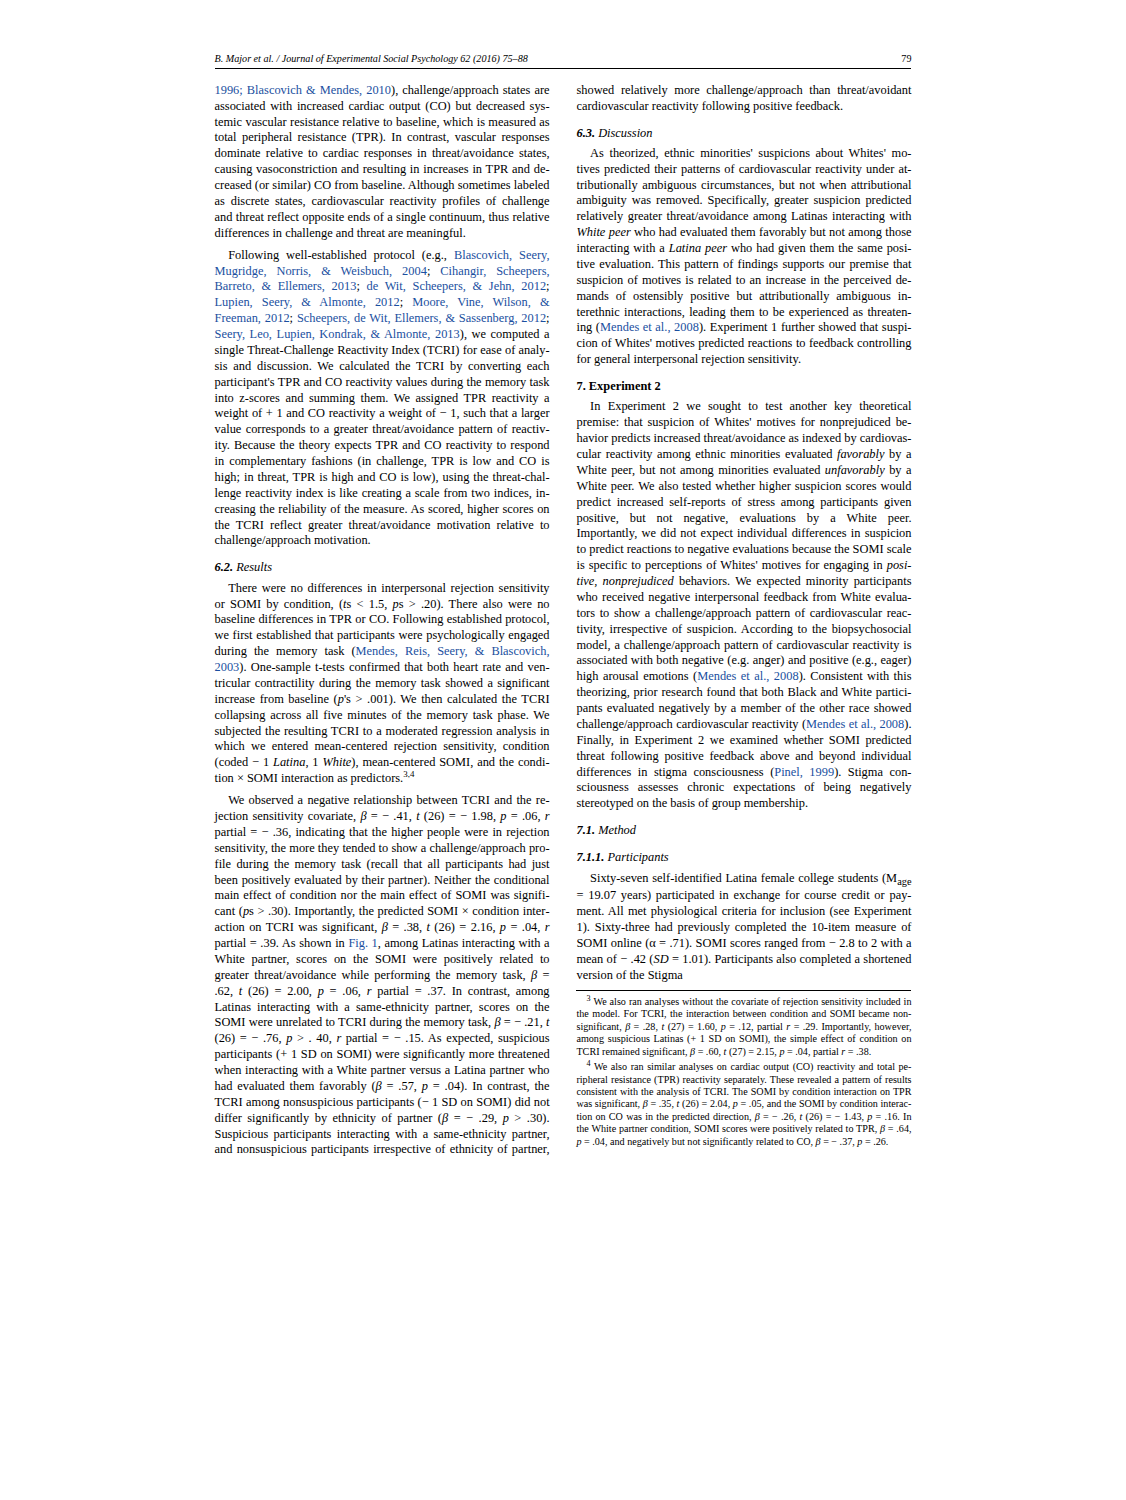B. Major et al. / Journal of Experimental Social Psychology 62 (2016) 75–88
79
1996; Blascovich & Mendes, 2010), challenge/approach states are associated with increased cardiac output (CO) but decreased systemic vascular resistance relative to baseline, which is measured as total peripheral resistance (TPR). In contrast, vascular responses dominate relative to cardiac responses in threat/avoidance states, causing vasoconstriction and resulting in increases in TPR and decreased (or similar) CO from baseline. Although sometimes labeled as discrete states, cardiovascular reactivity profiles of challenge and threat reflect opposite ends of a single continuum, thus relative differences in challenge and threat are meaningful.
Following well-established protocol (e.g., Blascovich, Seery, Mugridge, Norris, & Weisbuch, 2004; Cihangir, Scheepers, Barreto, & Ellemers, 2013; de Wit, Scheepers, & Jehn, 2012; Lupien, Seery, & Almonte, 2012; Moore, Vine, Wilson, & Freeman, 2012; Scheepers, de Wit, Ellemers, & Sassenberg, 2012; Seery, Leo, Lupien, Kondrak, & Almonte, 2013), we computed a single Threat-Challenge Reactivity Index (TCRI) for ease of analysis and discussion. We calculated the TCRI by converting each participant's TPR and CO reactivity values during the memory task into z-scores and summing them. We assigned TPR reactivity a weight of + 1 and CO reactivity a weight of − 1, such that a larger value corresponds to a greater threat/avoidance pattern of reactivity. Because the theory expects TPR and CO reactivity to respond in complementary fashions (in challenge, TPR is low and CO is high; in threat, TPR is high and CO is low), using the threat-challenge reactivity index is like creating a scale from two indices, increasing the reliability of the measure. As scored, higher scores on the TCRI reflect greater threat/avoidance motivation relative to challenge/approach motivation.
6.2. Results
There were no differences in interpersonal rejection sensitivity or SOMI by condition, (ts < 1.5, ps > .20). There also were no baseline differences in TPR or CO. Following established protocol, we first established that participants were psychologically engaged during the memory task (Mendes, Reis, Seery, & Blascovich, 2003). One-sample t-tests confirmed that both heart rate and ventricular contractility during the memory task showed a significant increase from baseline (p's > .001). We then calculated the TCRI collapsing across all five minutes of the memory task phase. We subjected the resulting TCRI to a moderated regression analysis in which we entered mean-centered rejection sensitivity, condition (coded − 1 Latina, 1 White), mean-centered SOMI, and the condition × SOMI interaction as predictors.3,4
We observed a negative relationship between TCRI and the rejection sensitivity covariate, β = − .41, t (26) = − 1.98, p = .06, r partial = − .36, indicating that the higher people were in rejection sensitivity, the more they tended to show a challenge/approach profile during the memory task (recall that all participants had just been positively evaluated by their partner). Neither the conditional main effect of condition nor the main effect of SOMI was significant (ps > .30). Importantly, the predicted SOMI × condition interaction on TCRI was significant, β = .38, t (26) = 2.16, p = .04, r partial = .39. As shown in Fig. 1, among Latinas interacting with a White partner, scores on the SOMI were positively related to greater threat/avoidance while performing the memory task, β = .62, t (26) = 2.00, p = .06, r partial = .37. In contrast, among Latinas interacting with a same-ethnicity partner, scores on the SOMI were unrelated to TCRI during the memory task, β = − .21, t (26) = − .76, p > . 40, r partial = − .15. As expected, suspicious participants (+ 1 SD on SOMI) were significantly more threatened when interacting with a White partner versus a Latina partner who had evaluated them favorably (β = .57, p = .04). In contrast, the TCRI among nonsuspicious participants (− 1 SD on SOMI) did not differ significantly by ethnicity of partner (β = − .29, p > .30). Suspicious participants interacting with a same-ethnicity partner, and nonsuspicious participants irrespective of ethnicity of partner, showed relatively more challenge/approach than threat/avoidant cardiovascular reactivity following positive feedback.
6.3. Discussion
As theorized, ethnic minorities' suspicions about Whites' motives predicted their patterns of cardiovascular reactivity under attributionally ambiguous circumstances, but not when attributional ambiguity was removed. Specifically, greater suspicion predicted relatively greater threat/avoidance among Latinas interacting with White peer who had evaluated them favorably but not among those interacting with a Latina peer who had given them the same positive evaluation. This pattern of findings supports our premise that suspicion of motives is related to an increase in the perceived demands of ostensibly positive but attributionally ambiguous interethnic interactions, leading them to be experienced as threatening (Mendes et al., 2008). Experiment 1 further showed that suspicion of Whites' motives predicted reactions to feedback controlling for general interpersonal rejection sensitivity.
7. Experiment 2
In Experiment 2 we sought to test another key theoretical premise: that suspicion of Whites' motives for nonprejudiced behavior predicts increased threat/avoidance as indexed by cardiovascular reactivity among ethnic minorities evaluated favorably by a White peer, but not among minorities evaluated unfavorably by a White peer. We also tested whether higher suspicion scores would predict increased self-reports of stress among participants given positive, but not negative, evaluations by a White peer. Importantly, we did not expect individual differences in suspicion to predict reactions to negative evaluations because the SOMI scale is specific to perceptions of Whites' motives for engaging in positive, nonprejudiced behaviors. We expected minority participants who received negative interpersonal feedback from White evaluators to show a challenge/approach pattern of cardiovascular reactivity, irrespective of suspicion. According to the biopsychosocial model, a challenge/approach pattern of cardiovascular reactivity is associated with both negative (e.g. anger) and positive (e.g., eager) high arousal emotions (Mendes et al., 2008). Consistent with this theorizing, prior research found that both Black and White participants evaluated negatively by a member of the other race showed challenge/approach cardiovascular reactivity (Mendes et al., 2008). Finally, in Experiment 2 we examined whether SOMI predicted threat following positive feedback above and beyond individual differences in stigma consciousness (Pinel, 1999). Stigma consciousness assesses chronic expectations of being negatively stereotyped on the basis of group membership.
7.1. Method
7.1.1. Participants
Sixty-seven self-identified Latina female college students (Mage = 19.07 years) participated in exchange for course credit or payment. All met physiological criteria for inclusion (see Experiment 1). Sixty-three had previously completed the 10-item measure of SOMI online (α = .71). SOMI scores ranged from − 2.8 to 2 with a mean of − .42 (SD = 1.01). Participants also completed a shortened version of the Stigma
3 We also ran analyses without the covariate of rejection sensitivity included in the model. For TCRI, the interaction between condition and SOMI became nonsignificant, β = .28, t (27) = 1.60, p = .12, partial r = .29. Importantly, however, among suspicious Latinas (+ 1 SD on SOMI), the simple effect of condition on TCRI remained significant, β = .60, t (27) = 2.15, p = .04, partial r = .38.
4 We also ran similar analyses on cardiac output (CO) reactivity and total peripheral resistance (TPR) reactivity separately. These revealed a pattern of results consistent with the analysis of TCRI. The SOMI by condition interaction on TPR was significant, β = .35, t (26) = 2.04, p = .05, and the SOMI by condition interaction on CO was in the predicted direction, β = − .26, t (26) = − 1.43, p = .16. In the White partner condition, SOMI scores were positively related to TPR, β = .64, p = .04, and negatively but not significantly related to CO, β = − .37, p = .26.